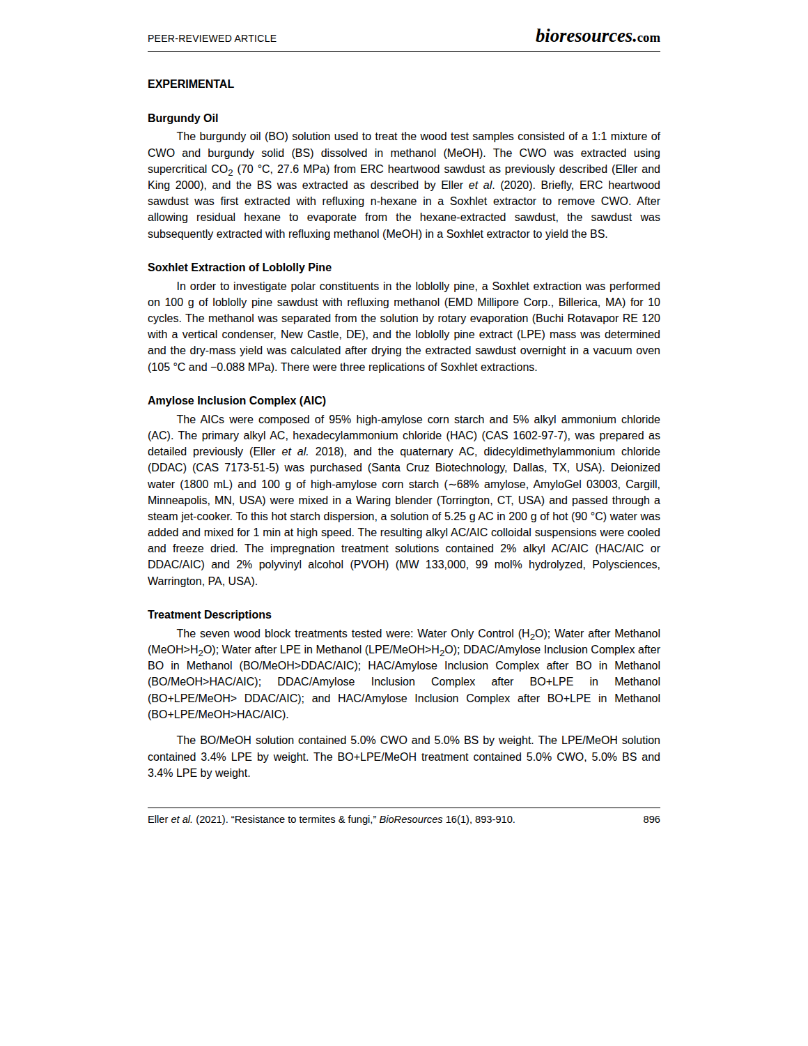PEER-REVIEWED ARTICLE bioresources.com
EXPERIMENTAL
Burgundy Oil
The burgundy oil (BO) solution used to treat the wood test samples consisted of a 1:1 mixture of CWO and burgundy solid (BS) dissolved in methanol (MeOH). The CWO was extracted using supercritical CO2 (70 °C, 27.6 MPa) from ERC heartwood sawdust as previously described (Eller and King 2000), and the BS was extracted as described by Eller et al. (2020). Briefly, ERC heartwood sawdust was first extracted with refluxing n-hexane in a Soxhlet extractor to remove CWO. After allowing residual hexane to evaporate from the hexane-extracted sawdust, the sawdust was subsequently extracted with refluxing methanol (MeOH) in a Soxhlet extractor to yield the BS.
Soxhlet Extraction of Loblolly Pine
In order to investigate polar constituents in the loblolly pine, a Soxhlet extraction was performed on 100 g of loblolly pine sawdust with refluxing methanol (EMD Millipore Corp., Billerica, MA) for 10 cycles. The methanol was separated from the solution by rotary evaporation (Buchi Rotavapor RE 120 with a vertical condenser, New Castle, DE), and the loblolly pine extract (LPE) mass was determined and the dry-mass yield was calculated after drying the extracted sawdust overnight in a vacuum oven (105 °C and −0.088 MPa). There were three replications of Soxhlet extractions.
Amylose Inclusion Complex (AIC)
The AICs were composed of 95% high-amylose corn starch and 5% alkyl ammonium chloride (AC). The primary alkyl AC, hexadecylammonium chloride (HAC) (CAS 1602-97-7), was prepared as detailed previously (Eller et al. 2018), and the quaternary AC, didecyldimethylammonium chloride (DDAC) (CAS 7173-51-5) was purchased (Santa Cruz Biotechnology, Dallas, TX, USA). Deionized water (1800 mL) and 100 g of high-amylose corn starch (∼68% amylose, AmyloGel 03003, Cargill, Minneapolis, MN, USA) were mixed in a Waring blender (Torrington, CT, USA) and passed through a steam jet-cooker. To this hot starch dispersion, a solution of 5.25 g AC in 200 g of hot (90 °C) water was added and mixed for 1 min at high speed. The resulting alkyl AC/AIC colloidal suspensions were cooled and freeze dried. The impregnation treatment solutions contained 2% alkyl AC/AIC (HAC/AIC or DDAC/AIC) and 2% polyvinyl alcohol (PVOH) (MW 133,000, 99 mol% hydrolyzed, Polysciences, Warrington, PA, USA).
Treatment Descriptions
The seven wood block treatments tested were: Water Only Control (H2O); Water after Methanol (MeOH>H2O); Water after LPE in Methanol (LPE/MeOH>H2O); DDAC/Amylose Inclusion Complex after BO in Methanol (BO/MeOH>DDAC/AIC); HAC/Amylose Inclusion Complex after BO in Methanol (BO/MeOH>HAC/AIC); DDAC/Amylose Inclusion Complex after BO+LPE in Methanol (BO+LPE/MeOH> DDAC/AIC); and HAC/Amylose Inclusion Complex after BO+LPE in Methanol (BO+LPE/MeOH>HAC/AIC).
The BO/MeOH solution contained 5.0% CWO and 5.0% BS by weight. The LPE/MeOH solution contained 3.4% LPE by weight. The BO+LPE/MeOH treatment contained 5.0% CWO, 5.0% BS and 3.4% LPE by weight.
Eller et al. (2021). “Resistance to termites & fungi,” BioResources 16(1), 893-910. 896